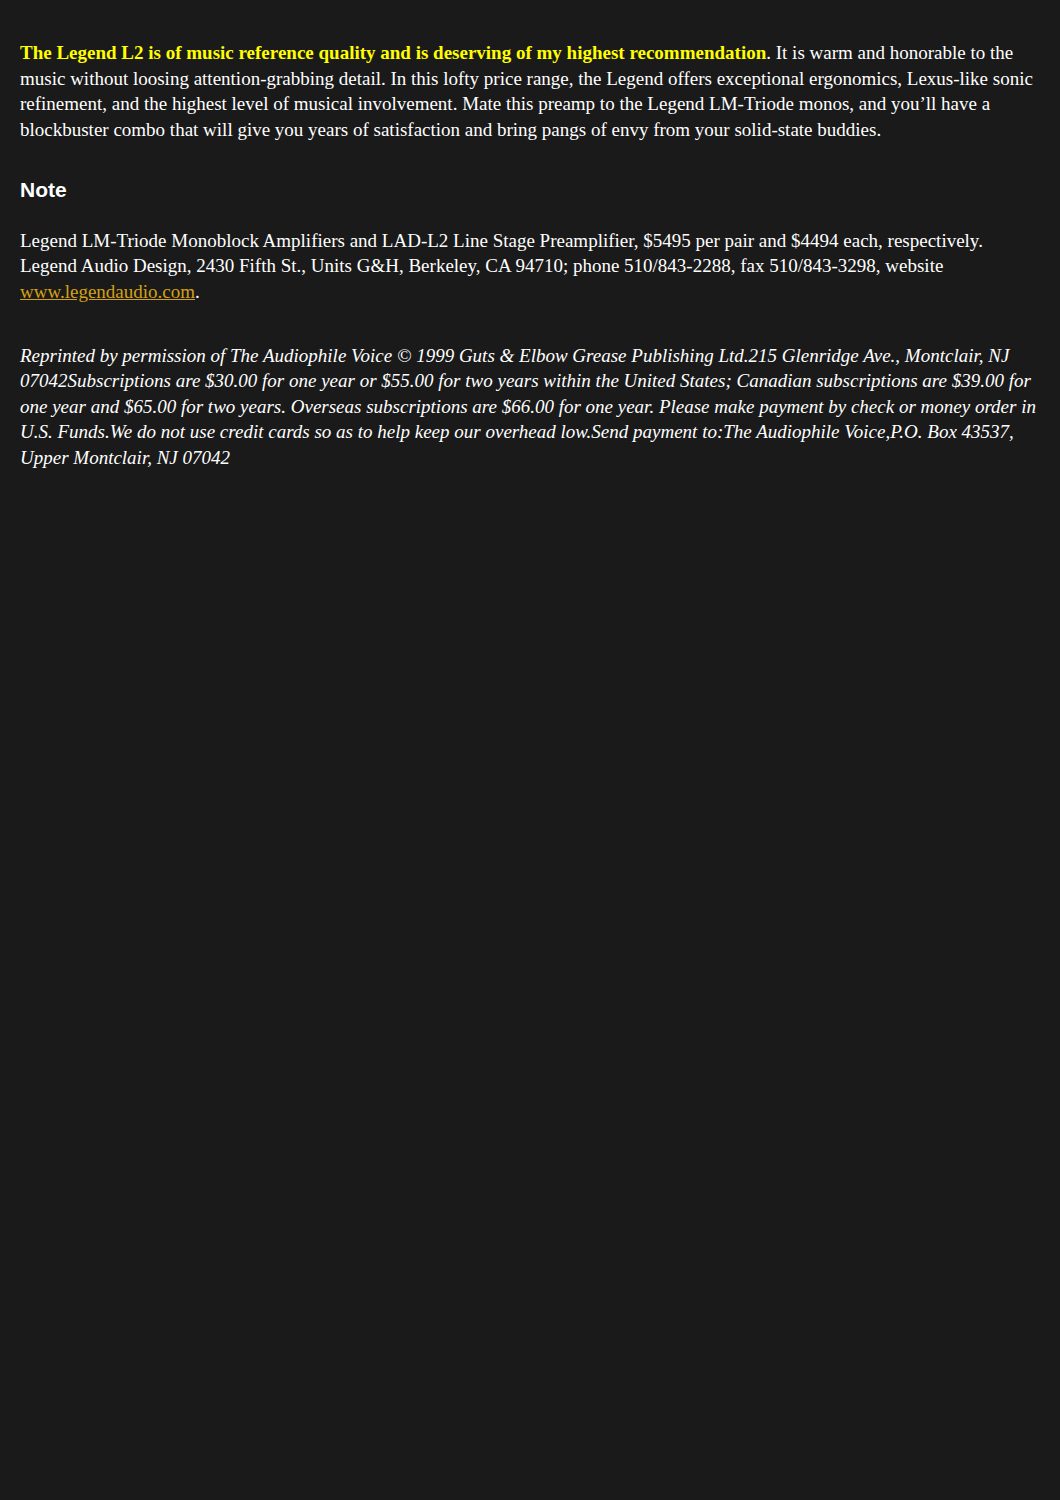The Legend L2 is of music reference quality and is deserving of my highest recommendation. It is warm and honorable to the music without loosing attention-grabbing detail. In this lofty price range, the Legend offers exceptional ergonomics, Lexus-like sonic refinement, and the highest level of musical involvement. Mate this preamp to the Legend LM-Triode monos, and you’ll have a blockbuster combo that will give you years of satisfaction and bring pangs of envy from your solid-state buddies.
Note
Legend LM-Triode Monoblock Amplifiers and LAD-L2 Line Stage Preamplifier, $5495 per pair and $4494 each, respectively. Legend Audio Design, 2430 Fifth St., Units G&H, Berkeley, CA 94710; phone 510/843-2288, fax 510/843-3298, website www.legendaudio.com.
Reprinted by permission of The Audiophile Voice © 1999 Guts & Elbow Grease Publishing Ltd.215 Glenridge Ave., Montclair, NJ 07042Subscriptions are $30.00 for one year or $55.00 for two years within the United States; Canadian subscriptions are $39.00 for one year and $65.00 for two years. Overseas subscriptions are $66.00 for one year. Please make payment by check or money order in U.S. Funds.We do not use credit cards so as to help keep our overhead low.Send payment to:The Audiophile Voice,P.O. Box 43537, Upper Montclair, NJ 07042